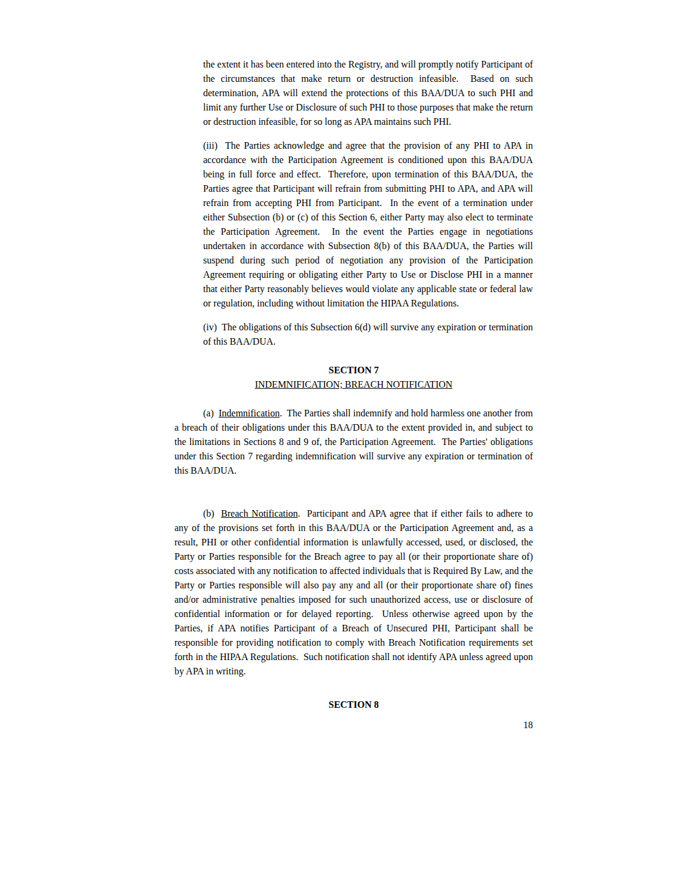the extent it has been entered into the Registry, and will promptly notify Participant of the circumstances that make return or destruction infeasible. Based on such determination, APA will extend the protections of this BAA/DUA to such PHI and limit any further Use or Disclosure of such PHI to those purposes that make the return or destruction infeasible, for so long as APA maintains such PHI.
(iii) The Parties acknowledge and agree that the provision of any PHI to APA in accordance with the Participation Agreement is conditioned upon this BAA/DUA being in full force and effect. Therefore, upon termination of this BAA/DUA, the Parties agree that Participant will refrain from submitting PHI to APA, and APA will refrain from accepting PHI from Participant. In the event of a termination under either Subsection (b) or (c) of this Section 6, either Party may also elect to terminate the Participation Agreement. In the event the Parties engage in negotiations undertaken in accordance with Subsection 8(b) of this BAA/DUA, the Parties will suspend during such period of negotiation any provision of the Participation Agreement requiring or obligating either Party to Use or Disclose PHI in a manner that either Party reasonably believes would violate any applicable state or federal law or regulation, including without limitation the HIPAA Regulations.
(iv) The obligations of this Subsection 6(d) will survive any expiration or termination of this BAA/DUA.
SECTION 7
INDEMNIFICATION; BREACH NOTIFICATION
(a) Indemnification. The Parties shall indemnify and hold harmless one another from a breach of their obligations under this BAA/DUA to the extent provided in, and subject to the limitations in Sections 8 and 9 of, the Participation Agreement. The Parties' obligations under this Section 7 regarding indemnification will survive any expiration or termination of this BAA/DUA.
(b) Breach Notification. Participant and APA agree that if either fails to adhere to any of the provisions set forth in this BAA/DUA or the Participation Agreement and, as a result, PHI or other confidential information is unlawfully accessed, used, or disclosed, the Party or Parties responsible for the Breach agree to pay all (or their proportionate share of) costs associated with any notification to affected individuals that is Required By Law, and the Party or Parties responsible will also pay any and all (or their proportionate share of) fines and/or administrative penalties imposed for such unauthorized access, use or disclosure of confidential information or for delayed reporting. Unless otherwise agreed upon by the Parties, if APA notifies Participant of a Breach of Unsecured PHI, Participant shall be responsible for providing notification to comply with Breach Notification requirements set forth in the HIPAA Regulations. Such notification shall not identify APA unless agreed upon by APA in writing.
SECTION 8
18